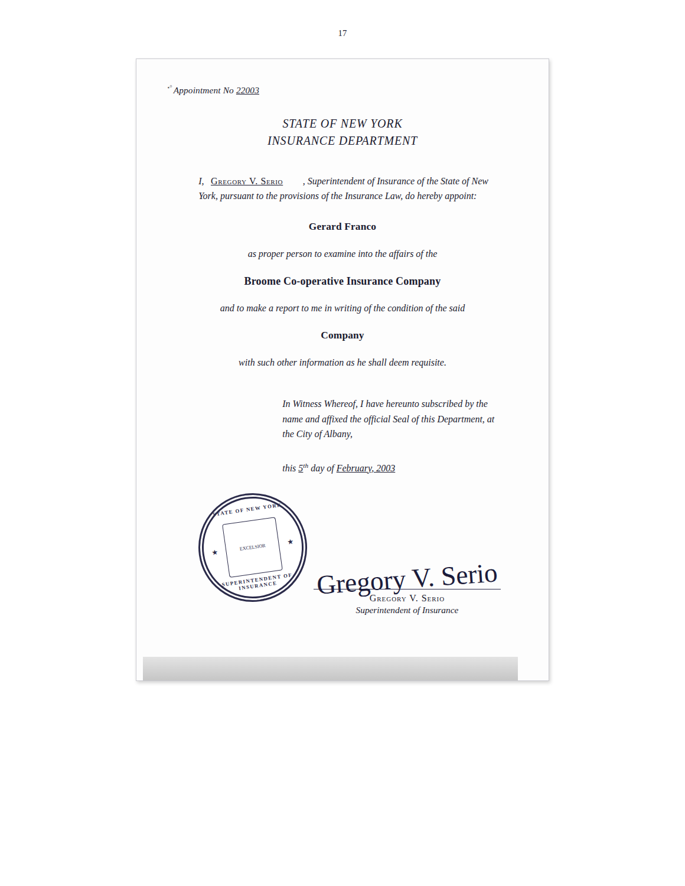17
•°Appointment No 22003
STATE OF NEW YORK
INSURANCE DEPARTMENT
I, Gregory V. Serio, Superintendent of Insurance of the State of New York, pursuant to the provisions of the Insurance Law, do hereby appoint:
Gerard Franco
as proper person to examine into the affairs of the
Broome Co-operative Insurance Company
and to make a report to me in writing of the condition of the said
Company
with such other information as he shall deem requisite.
In Witness Whereof, I have hereunto subscribed by the name and affixed the official Seal of this Department, at the City of Albany,
this 5 th day of February, 2003
STATE OF NEW YORK ★ ★
EXCELSIOR
SUPERINTENDENT OF INSURANCE
Gregory V. Serio
Gregory V. Serio
Superintendent of Insurance